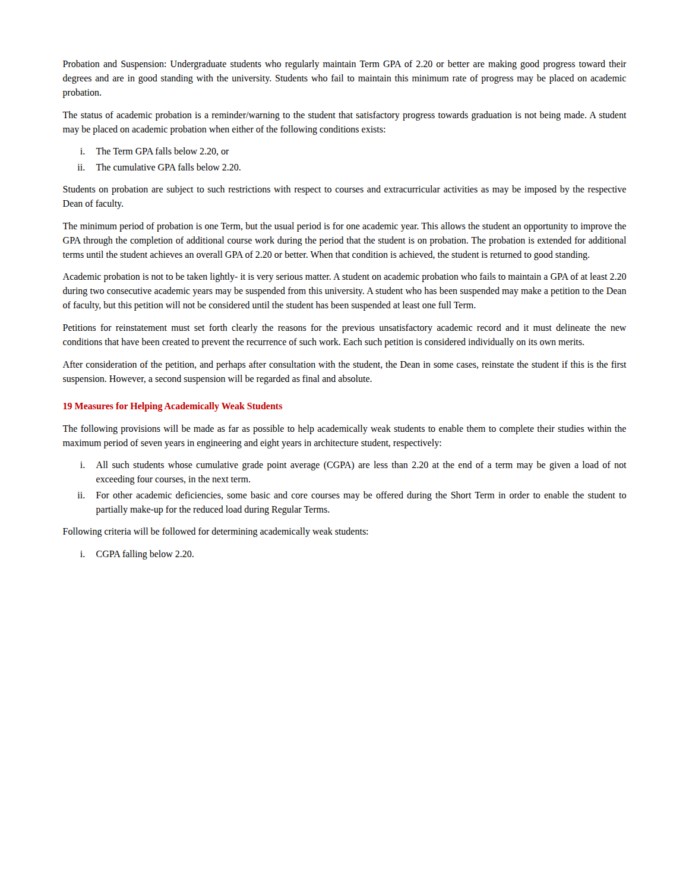Probation and Suspension: Undergraduate students who regularly maintain Term GPA of 2.20 or better are making good progress toward their degrees and are in good standing with the university. Students who fail to maintain this minimum rate of progress may be placed on academic probation.
The status of academic probation is a reminder/warning to the student that satisfactory progress towards graduation is not being made. A student may be placed on academic probation when either of the following conditions exists:
The Term GPA falls below 2.20, or
The cumulative GPA falls below 2.20.
Students on probation are subject to such restrictions with respect to courses and extracurricular activities as may be imposed by the respective Dean of faculty.
The minimum period of probation is one Term, but the usual period is for one academic year. This allows the student an opportunity to improve the GPA through the completion of additional course work during the period that the student is on probation. The probation is extended for additional terms until the student achieves an overall GPA of 2.20 or better. When that condition is achieved, the student is returned to good standing.
Academic probation is not to be taken lightly- it is very serious matter. A student on academic probation who fails to maintain a GPA of at least 2.20 during two consecutive academic years may be suspended from this university. A student who has been suspended may make a petition to the Dean of faculty, but this petition will not be considered until the student has been suspended at least one full Term.
Petitions for reinstatement must set forth clearly the reasons for the previous unsatisfactory academic record and it must delineate the new conditions that have been created to prevent the recurrence of such work. Each such petition is considered individually on its own merits.
After consideration of the petition, and perhaps after consultation with the student, the Dean in some cases, reinstate the student if this is the first suspension. However, a second suspension will be regarded as final and absolute.
19 Measures for Helping Academically Weak Students
The following provisions will be made as far as possible to help academically weak students to enable them to complete their studies within the maximum period of seven years in engineering and eight years in architecture student, respectively:
All such students whose cumulative grade point average (CGPA) are less than 2.20 at the end of a term may be given a load of not exceeding four courses, in the next term.
For other academic deficiencies, some basic and core courses may be offered during the Short Term in order to enable the student to partially make-up for the reduced load during Regular Terms.
Following criteria will be followed for determining academically weak students:
CGPA falling below 2.20.